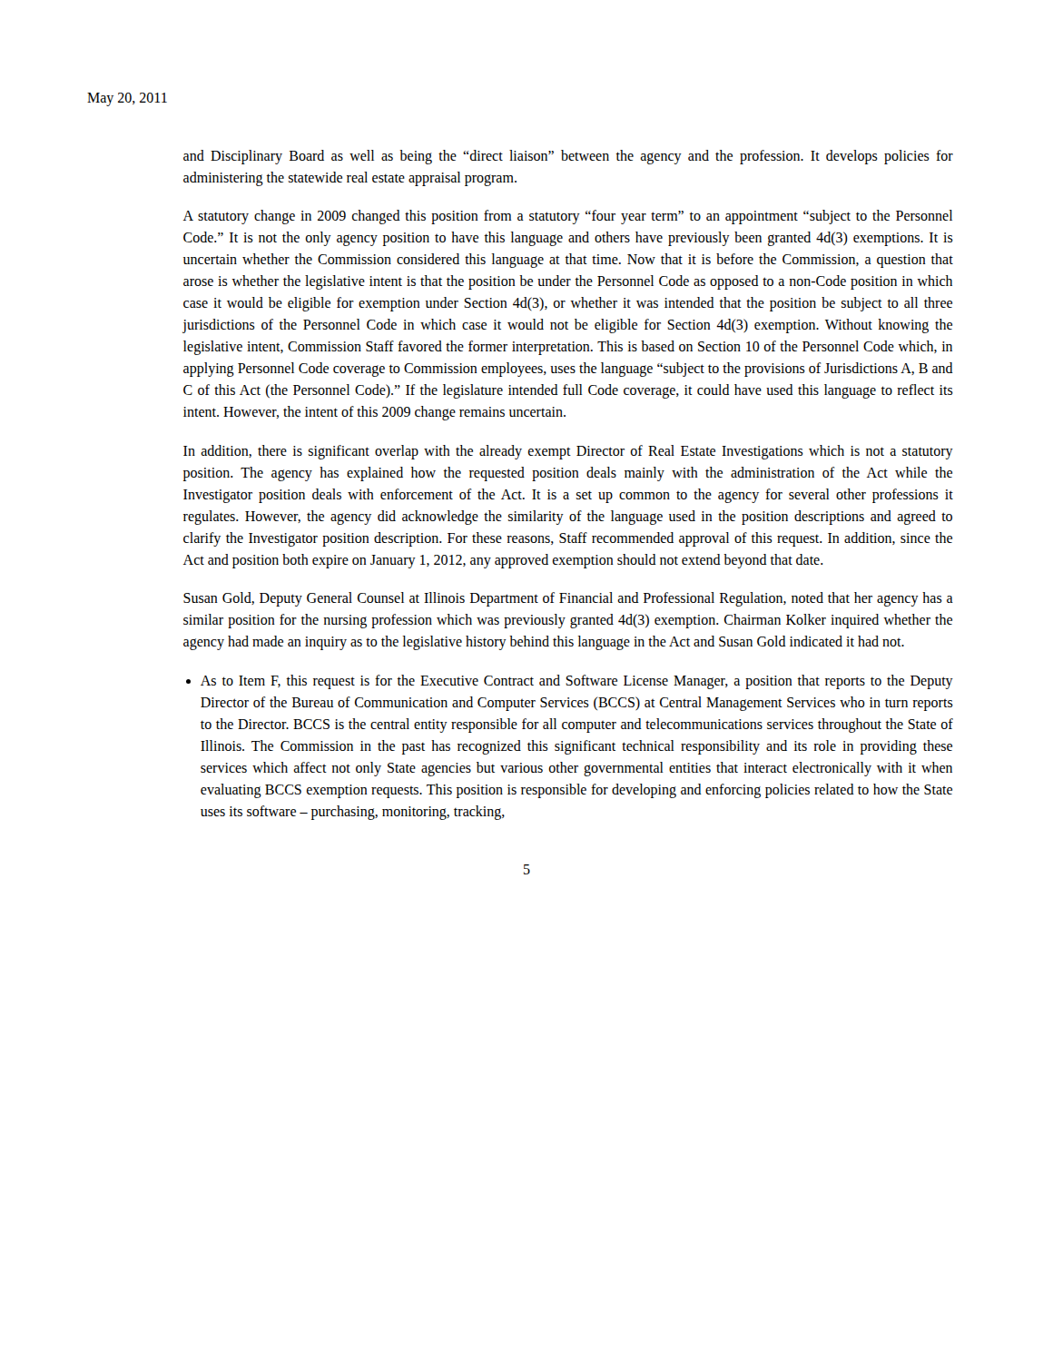May 20, 2011
and Disciplinary Board as well as being the “direct liaison” between the agency and the profession. It develops policies for administering the statewide real estate appraisal program.
A statutory change in 2009 changed this position from a statutory “four year term” to an appointment “subject to the Personnel Code.” It is not the only agency position to have this language and others have previously been granted 4d(3) exemptions. It is uncertain whether the Commission considered this language at that time. Now that it is before the Commission, a question that arose is whether the legislative intent is that the position be under the Personnel Code as opposed to a non-Code position in which case it would be eligible for exemption under Section 4d(3), or whether it was intended that the position be subject to all three jurisdictions of the Personnel Code in which case it would not be eligible for Section 4d(3) exemption. Without knowing the legislative intent, Commission Staff favored the former interpretation. This is based on Section 10 of the Personnel Code which, in applying Personnel Code coverage to Commission employees, uses the language “subject to the provisions of Jurisdictions A, B and C of this Act (the Personnel Code).” If the legislature intended full Code coverage, it could have used this language to reflect its intent. However, the intent of this 2009 change remains uncertain.
In addition, there is significant overlap with the already exempt Director of Real Estate Investigations which is not a statutory position. The agency has explained how the requested position deals mainly with the administration of the Act while the Investigator position deals with enforcement of the Act. It is a set up common to the agency for several other professions it regulates. However, the agency did acknowledge the similarity of the language used in the position descriptions and agreed to clarify the Investigator position description. For these reasons, Staff recommended approval of this request. In addition, since the Act and position both expire on January 1, 2012, any approved exemption should not extend beyond that date.
Susan Gold, Deputy General Counsel at Illinois Department of Financial and Professional Regulation, noted that her agency has a similar position for the nursing profession which was previously granted 4d(3) exemption. Chairman Kolker inquired whether the agency had made an inquiry as to the legislative history behind this language in the Act and Susan Gold indicated it had not.
As to Item F, this request is for the Executive Contract and Software License Manager, a position that reports to the Deputy Director of the Bureau of Communication and Computer Services (BCCS) at Central Management Services who in turn reports to the Director. BCCS is the central entity responsible for all computer and telecommunications services throughout the State of Illinois. The Commission in the past has recognized this significant technical responsibility and its role in providing these services which affect not only State agencies but various other governmental entities that interact electronically with it when evaluating BCCS exemption requests. This position is responsible for developing and enforcing policies related to how the State uses its software – purchasing, monitoring, tracking,
5